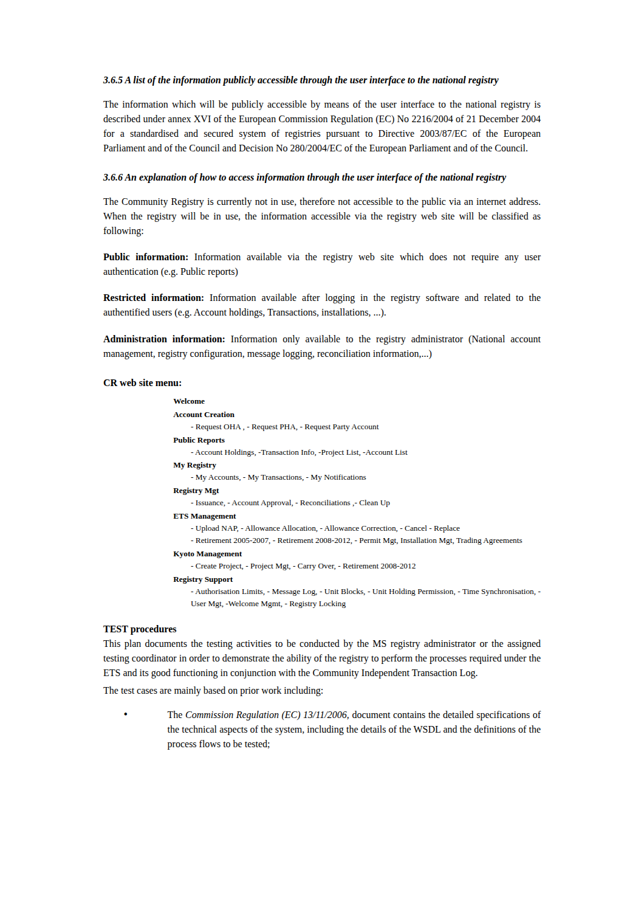3.6.5 A list of the information publicly accessible through the user interface to the national registry
The information which will be publicly accessible by means of the user interface to the national registry is described under annex XVI of the European Commission Regulation (EC) No 2216/2004 of 21 December 2004 for a standardised and secured system of registries pursuant to Directive 2003/87/EC of the European Parliament and of the Council and Decision No 280/2004/EC of the European Parliament and of the Council.
3.6.6 An explanation of how to access information through the user interface of the national registry
The Community Registry is currently not in use, therefore not accessible to the public via an internet address. When the registry will be in use, the information accessible via the registry web site will be classified as following:
Public information: Information available via the registry web site which does not require any user authentication (e.g. Public reports)
Restricted information: Information available after logging in the registry software and related to the authentified users (e.g. Account holdings, Transactions, installations, ...).
Administration information: Information only available to the registry administrator (National account management, registry configuration, message logging, reconciliation information,...)
CR web site menu:
Welcome
Account Creation
- Request OHA , - Request PHA, - Request Party Account
Public Reports
- Account Holdings, -Transaction Info, -Project List, -Account List
My Registry
- My Accounts, - My Transactions, - My Notifications
Registry Mgt
- Issuance, - Account Approval, - Reconciliations ,- Clean Up
ETS Management
- Upload NAP, - Allowance Allocation, - Allowance Correction, - Cancel - Replace
- Retirement 2005-2007, - Retirement 2008-2012, - Permit Mgt, Installation Mgt, Trading Agreements
Kyoto Management
- Create Project, - Project Mgt, - Carry Over, - Retirement 2008-2012
Registry Support
- Authorisation Limits, - Message Log, - Unit Blocks, - Unit Holding Permission, - Time Synchronisation, - User Mgt, -Welcome Mgmt, - Registry Locking
TEST procedures
This plan documents the testing activities to be conducted by the MS registry administrator or the assigned testing coordinator in order to demonstrate the ability of the registry to perform the processes required under the ETS and its good functioning in conjunction with the Community Independent Transaction Log.
The test cases are mainly based on prior work including:
The Commission Regulation (EC) 13/11/2006, document contains the detailed specifications of the technical aspects of the system, including the details of the WSDL and the definitions of the process flows to be tested;